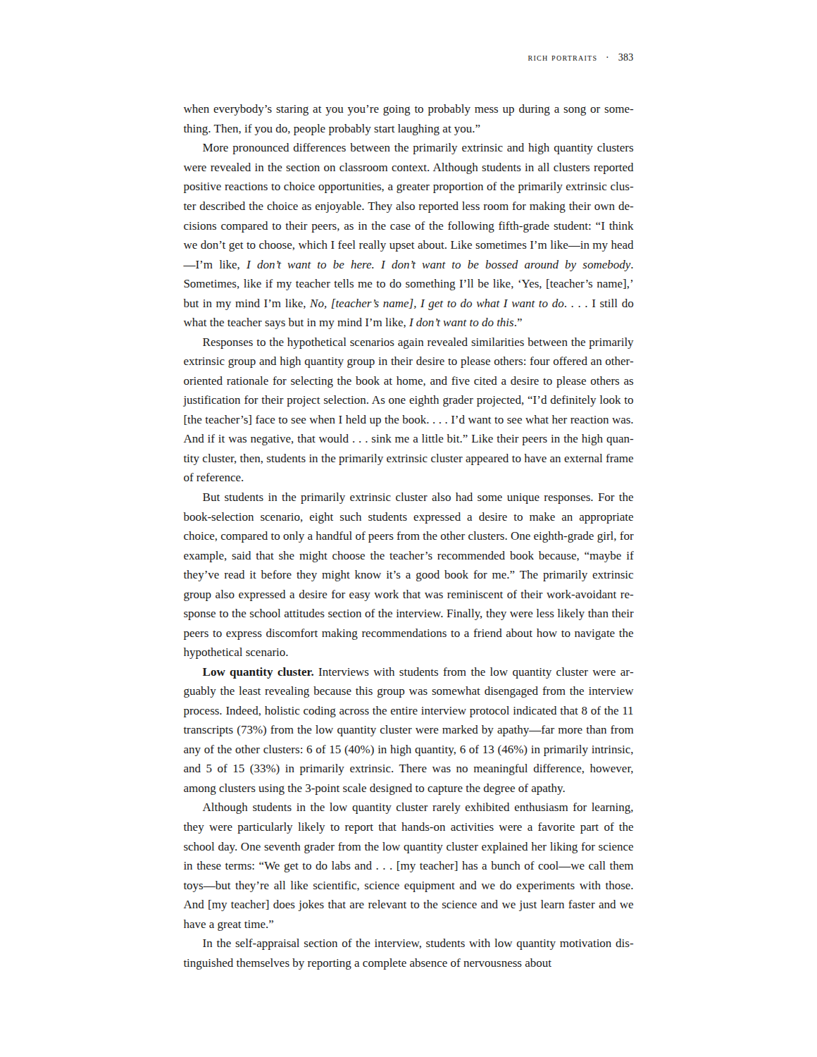rich portraits·383
when everybody’s staring at you you’re going to probably mess up during a song or something. Then, if you do, people probably start laughing at you.”
More pronounced differences between the primarily extrinsic and high quantity clusters were revealed in the section on classroom context. Although students in all clusters reported positive reactions to choice opportunities, a greater proportion of the primarily extrinsic cluster described the choice as enjoyable. They also reported less room for making their own decisions compared to their peers, as in the case of the following fifth-grade student: “I think we don’t get to choose, which I feel really upset about. Like sometimes I’m like—in my head—I’m like, I don’t want to be here. I don’t want to be bossed around by somebody. Sometimes, like if my teacher tells me to do something I’ll be like, ‘Yes, [teacher’s name],’ but in my mind I’m like, No, [teacher’s name], I get to do what I want to do. . . . I still do what the teacher says but in my mind I’m like, I don’t want to do this.”
Responses to the hypothetical scenarios again revealed similarities between the primarily extrinsic group and high quantity group in their desire to please others: four offered an other-oriented rationale for selecting the book at home, and five cited a desire to please others as justification for their project selection. As one eighth grader projected, “I’d definitely look to [the teacher’s] face to see when I held up the book. . . . I’d want to see what her reaction was. And if it was negative, that would . . . sink me a little bit.” Like their peers in the high quantity cluster, then, students in the primarily extrinsic cluster appeared to have an external frame of reference.
But students in the primarily extrinsic cluster also had some unique responses. For the book-selection scenario, eight such students expressed a desire to make an appropriate choice, compared to only a handful of peers from the other clusters. One eighth-grade girl, for example, said that she might choose the teacher’s recommended book because, “maybe if they’ve read it before they might know it’s a good book for me.” The primarily extrinsic group also expressed a desire for easy work that was reminiscent of their work-avoidant response to the school attitudes section of the interview. Finally, they were less likely than their peers to express discomfort making recommendations to a friend about how to navigate the hypothetical scenario.
Low quantity cluster. Interviews with students from the low quantity cluster were arguably the least revealing because this group was somewhat disengaged from the interview process. Indeed, holistic coding across the entire interview protocol indicated that 8 of the 11 transcripts (73%) from the low quantity cluster were marked by apathy—far more than from any of the other clusters: 6 of 15 (40%) in high quantity, 6 of 13 (46%) in primarily intrinsic, and 5 of 15 (33%) in primarily extrinsic. There was no meaningful difference, however, among clusters using the 3-point scale designed to capture the degree of apathy.
Although students in the low quantity cluster rarely exhibited enthusiasm for learning, they were particularly likely to report that hands-on activities were a favorite part of the school day. One seventh grader from the low quantity cluster explained her liking for science in these terms: “We get to do labs and . . . [my teacher] has a bunch of cool—we call them toys—but they’re all like scientific, science equipment and we do experiments with those. And [my teacher] does jokes that are relevant to the science and we just learn faster and we have a great time.”
In the self-appraisal section of the interview, students with low quantity motivation distinguished themselves by reporting a complete absence of nervousness about